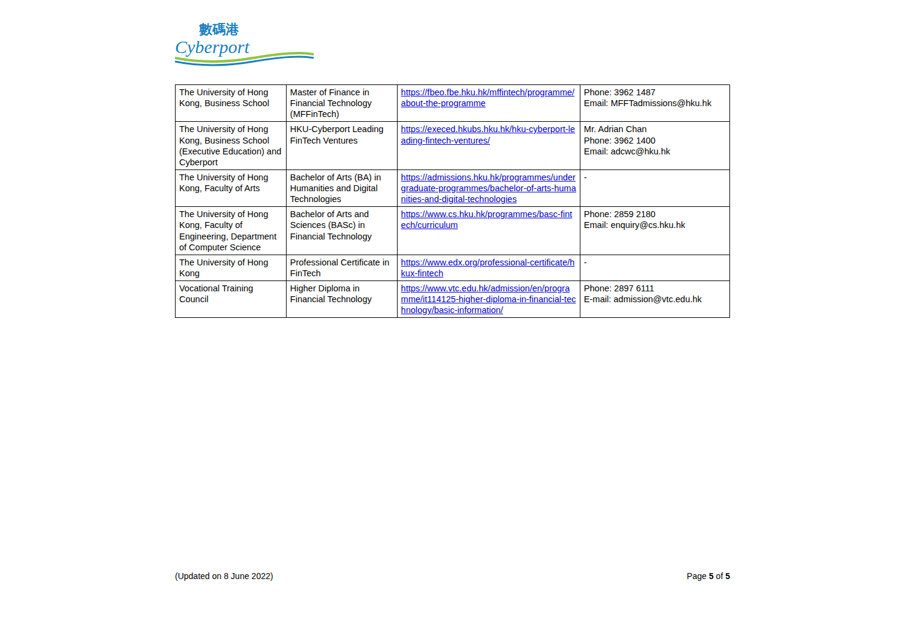數碼港 Cyberport
| The University of Hong Kong, Business School | Master of Finance in Financial Technology (MFFinTech) | https://fbeo.fbe.hku.hk/mffintech/programme/about-the-programme | Phone: 3962 1487 Email: MFFTadmissions@hku.hk |
| The University of Hong Kong, Business School (Executive Education) and Cyberport | HKU-Cyberport Leading FinTech Ventures | https://execed.hkubs.hku.hk/hku-cyberport-leading-fintech-ventures/ | Mr. Adrian Chan Phone: 3962 1400 Email: adcwc@hku.hk |
| The University of Hong Kong, Faculty of Arts | Bachelor of Arts (BA) in Humanities and Digital Technologies | https://admissions.hku.hk/programmes/undergraduate-programmes/bachelor-of-arts-humanities-and-digital-technologies | - |
| The University of Hong Kong, Faculty of Engineering, Department of Computer Science | Bachelor of Arts and Sciences (BASc) in Financial Technology | https://www.cs.hku.hk/programmes/basc-fintech/curriculum | Phone: 2859 2180 Email: enquiry@cs.hku.hk |
| The University of Hong Kong | Professional Certificate in FinTech | https://www.edx.org/professional-certificate/hkux-fintech | - |
| Vocational Training Council | Higher Diploma in Financial Technology | https://www.vtc.edu.hk/admission/en/programme/it114125-higher-diploma-in-financial-technology/basic-information/ | Phone: 2897 6111 E-mail: admission@vtc.edu.hk |
(Updated on 8 June 2022)
Page 5 of 5